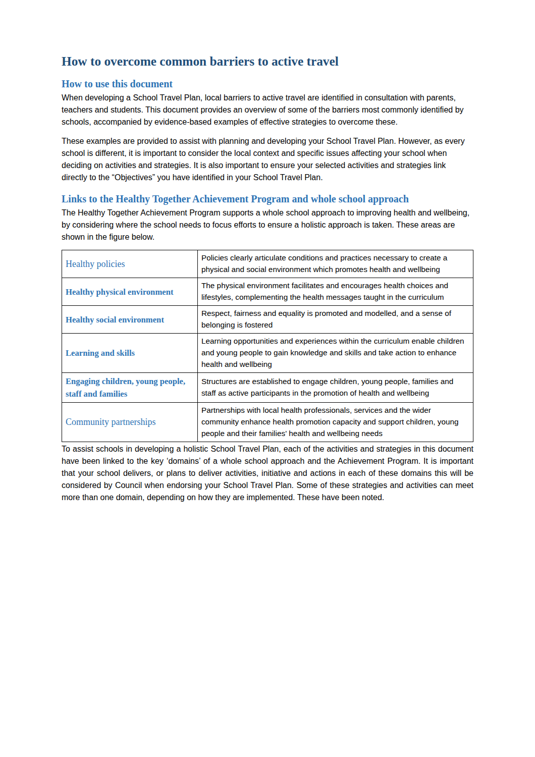How to overcome common barriers to active travel
How to use this document
When developing a School Travel Plan, local barriers to active travel are identified in consultation with parents, teachers and students. This document provides an overview of some of the barriers most commonly identified by schools, accompanied by evidence-based examples of effective strategies to overcome these.
These examples are provided to assist with planning and developing your School Travel Plan. However, as every school is different, it is important to consider the local context and specific issues affecting your school when deciding on activities and strategies. It is also important to ensure your selected activities and strategies link directly to the “Objectives” you have identified in your School Travel Plan.
Links to the Healthy Together Achievement Program and whole school approach
The Healthy Together Achievement Program supports a whole school approach to improving health and wellbeing, by considering where the school needs to focus efforts to ensure a holistic approach is taken. These areas are shown in the figure below.
| Healthy policies | Policies clearly articulate conditions and practices necessary to create a physical and social environment which promotes health and wellbeing |
| Healthy physical environment | The physical environment facilitates and encourages health choices and lifestyles, complementing the health messages taught in the curriculum |
| Healthy social environment | Respect, fairness and equality is promoted and modelled, and a sense of belonging is fostered |
| Learning and skills | Learning opportunities and experiences within the curriculum enable children and young people to gain knowledge and skills and take action to enhance health and wellbeing |
| Engaging children, young people, staff and families | Structures are established to engage children, young people, families and staff as active participants in the promotion of health and wellbeing |
| Community partnerships | Partnerships with local health professionals, services and the wider community enhance health promotion capacity and support children, young people and their families’ health and wellbeing needs |
To assist schools in developing a holistic School Travel Plan, each of the activities and strategies in this document have been linked to the key ‘domains’ of a whole school approach and the Achievement Program. It is important that your school delivers, or plans to deliver activities, initiative and actions in each of these domains this will be considered by Council when endorsing your School Travel Plan. Some of these strategies and activities can meet more than one domain, depending on how they are implemented. These have been noted.